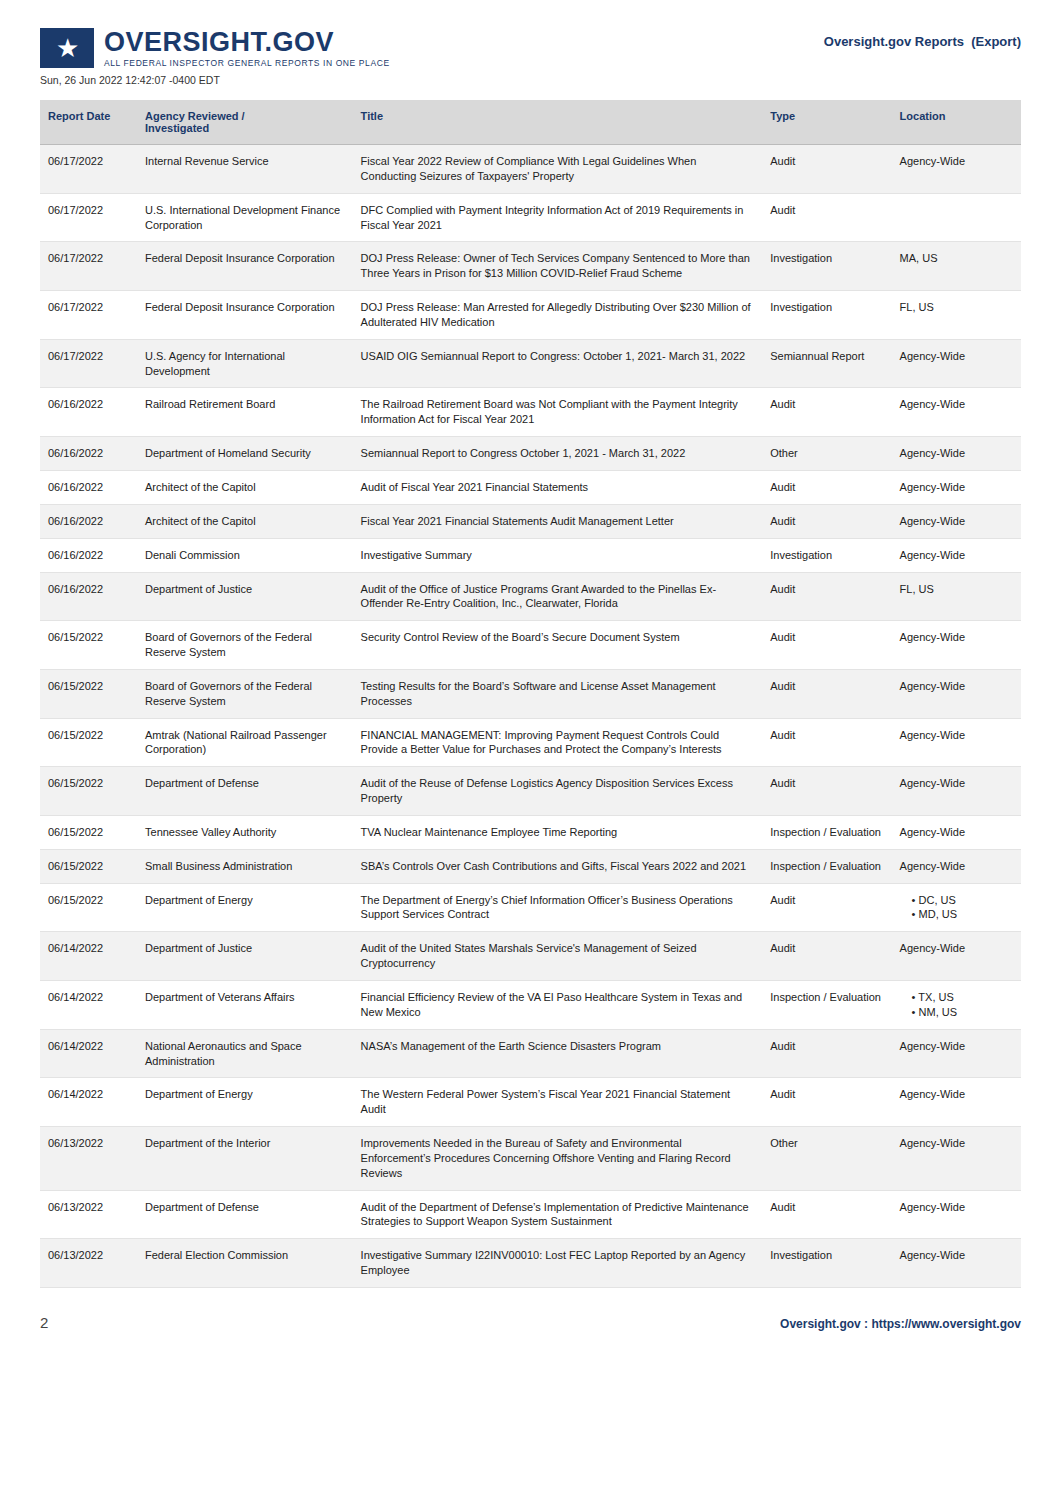OVERSIGHT.GOV
ALL FEDERAL INSPECTOR GENERAL REPORTS IN ONE PLACE
Oversight.gov Reports (Export)
Sun, 26 Jun 2022 12:42:07 -0400 EDT
| Report Date | Agency Reviewed / Investigated | Title | Type | Location |
| --- | --- | --- | --- | --- |
| 06/17/2022 | Internal Revenue Service | Fiscal Year 2022 Review of Compliance With Legal Guidelines When Conducting Seizures of Taxpayers' Property | Audit | Agency-Wide |
| 06/17/2022 | U.S. International Development Finance Corporation | DFC Complied with Payment Integrity Information Act of 2019 Requirements in Fiscal Year 2021 | Audit | |
| 06/17/2022 | Federal Deposit Insurance Corporation | DOJ Press Release: Owner of Tech Services Company Sentenced to More than Three Years in Prison for $13 Million COVID-Relief Fraud Scheme | Investigation | MA, US |
| 06/17/2022 | Federal Deposit Insurance Corporation | DOJ Press Release: Man Arrested for Allegedly Distributing Over $230 Million of Adulterated HIV Medication | Investigation | FL, US |
| 06/17/2022 | U.S. Agency for International Development | USAID OIG Semiannual Report to Congress: October 1, 2021- March 31, 2022 | Semiannual Report | Agency-Wide |
| 06/16/2022 | Railroad Retirement Board | The Railroad Retirement Board was Not Compliant with the Payment Integrity Information Act for Fiscal Year 2021 | Audit | Agency-Wide |
| 06/16/2022 | Department of Homeland Security | Semiannual Report to Congress October 1, 2021 - March 31, 2022 | Other | Agency-Wide |
| 06/16/2022 | Architect of the Capitol | Audit of Fiscal Year 2021 Financial Statements | Audit | Agency-Wide |
| 06/16/2022 | Architect of the Capitol | Fiscal Year 2021 Financial Statements Audit Management Letter | Audit | Agency-Wide |
| 06/16/2022 | Denali Commission | Investigative Summary | Investigation | Agency-Wide |
| 06/16/2022 | Department of Justice | Audit of the Office of Justice Programs Grant Awarded to the Pinellas Ex-Offender Re-Entry Coalition, Inc., Clearwater, Florida | Audit | FL, US |
| 06/15/2022 | Board of Governors of the Federal Reserve System | Security Control Review of the Board’s Secure Document System | Audit | Agency-Wide |
| 06/15/2022 | Board of Governors of the Federal Reserve System | Testing Results for the Board’s Software and License Asset Management Processes | Audit | Agency-Wide |
| 06/15/2022 | Amtrak (National Railroad Passenger Corporation) | FINANCIAL MANAGEMENT: Improving Payment Request Controls Could Provide a Better Value for Purchases and Protect the Company’s Interests | Audit | Agency-Wide |
| 06/15/2022 | Department of Defense | Audit of the Reuse of Defense Logistics Agency Disposition Services Excess Property | Audit | Agency-Wide |
| 06/15/2022 | Tennessee Valley Authority | TVA Nuclear Maintenance Employee Time Reporting | Inspection / Evaluation | Agency-Wide |
| 06/15/2022 | Small Business Administration | SBA’s Controls Over Cash Contributions and Gifts, Fiscal Years 2022 and 2021 | Inspection / Evaluation | Agency-Wide |
| 06/15/2022 | Department of Energy | The Department of Energy’s Chief Information Officer’s Business Operations Support Services Contract | Audit | DC, US MD, US |
| 06/14/2022 | Department of Justice | Audit of the United States Marshals Service's Management of Seized Cryptocurrency | Audit | Agency-Wide |
| 06/14/2022 | Department of Veterans Affairs | Financial Efficiency Review of the VA El Paso Healthcare System in Texas and New Mexico | Inspection / Evaluation | TX, US NM, US |
| 06/14/2022 | National Aeronautics and Space Administration | NASA’s Management of the Earth Science Disasters Program | Audit | Agency-Wide |
| 06/14/2022 | Department of Energy | The Western Federal Power System’s Fiscal Year 2021 Financial Statement Audit | Audit | Agency-Wide |
| 06/13/2022 | Department of the Interior | Improvements Needed in the Bureau of Safety and Environmental Enforcement’s Procedures Concerning Offshore Venting and Flaring Record Reviews | Other | Agency-Wide |
| 06/13/2022 | Department of Defense | Audit of the Department of Defense’s Implementation of Predictive Maintenance Strategies to Support Weapon System Sustainment | Audit | Agency-Wide |
| 06/13/2022 | Federal Election Commission | Investigative Summary I22INV00010: Lost FEC Laptop Reported by an Agency Employee | Investigation | Agency-Wide |
2
Oversight.gov : https://www.oversight.gov